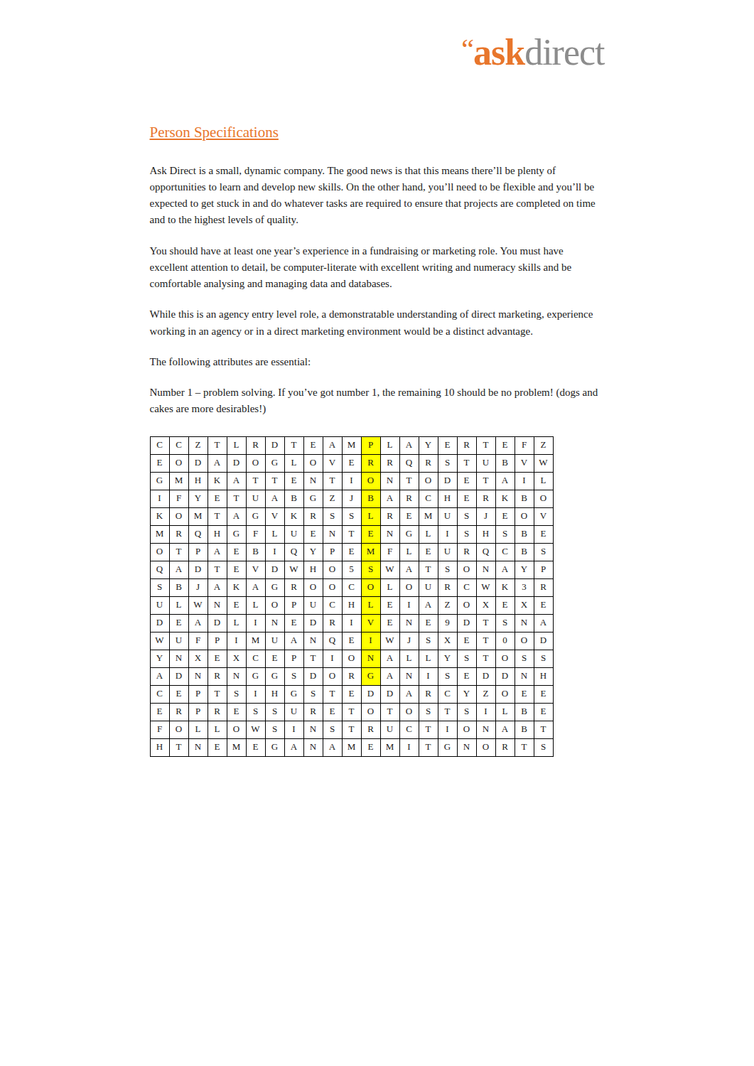“ask direct
Person Specifications
Ask Direct is a small, dynamic company. The good news is that this means there’ll be plenty of opportunities to learn and develop new skills. On the other hand, you’ll need to be flexible and you’ll be expected to get stuck in and do whatever tasks are required to ensure that projects are completed on time and to the highest levels of quality.
You should have at least one year’s experience in a fundraising or marketing role. You must have excellent attention to detail, be computer-literate with excellent writing and numeracy skills and be comfortable analysing and managing data and databases.
While this is an agency entry level role, a demonstratable understanding of direct marketing, experience working in an agency or in a direct marketing environment would be a distinct advantage.
The following attributes are essential:
Number 1 – problem solving. If you’ve got number 1, the remaining 10 should be no problem! (dogs and cakes are more desirables!)
| C | C | Z | T | L | R | D | T | E | A | M | P | L | A | Y | E | R | T | E | F | Z |
| E | O | D | A | D | O | G | L | O | V | E | R | R | Q | R | S | T | U | B | V | W |
| G | M | H | K | A | T | T | E | N | T | I | O | N | T | O | D | E | T | A | I | L |
| I | F | Y | E | T | U | A | B | G | Z | J | B | A | R | C | H | E | R | K | B | O |
| K | O | M | T | A | G | V | K | R | S | S | L | R | E | M | U | S | J | E | O | V |
| M | R | Q | H | G | F | L | U | E | N | T | E | N | G | L | I | S | H | S | B | E |
| O | T | P | A | E | B | I | Q | Y | P | E | M | F | L | E | U | R | Q | C | B | S |
| Q | A | D | T | E | V | D | W | H | O | 5 | S | W | A | T | S | O | N | A | Y | P |
| S | B | J | A | K | A | G | R | O | O | C | O | L | O | U | R | C | W | K | 3 | R |
| U | L | W | N | E | L | O | P | U | C | H | L | E | I | A | Z | O | X | E | X | E |
| D | E | A | D | L | I | N | E | D | R | I | V | E | N | E | 9 | D | T | S | N | A |
| W | U | F | P | I | M | U | A | N | Q | E | I | W | J | S | X | E | T | 0 | O | D |
| Y | N | X | E | X | C | E | P | T | I | O | N | A | L | L | Y | S | T | O | S | S |
| A | D | N | R | N | G | G | S | D | O | R | G | A | N | I | S | E | D | D | N | H |
| C | E | P | T | S | I | H | G | S | T | E | D | D | A | R | C | Y | Z | O | E | E |
| E | R | P | R | E | S | S | U | R | E | T | O | T | O | S | T | S | I | L | B | E |
| F | O | L | L | O | W | S | I | N | S | T | R | U | C | T | I | O | N | A | B | T |
| H | T | N | E | M | E | G | A | N | A | M | E | M | I | T | G | N | O | R | T | S |